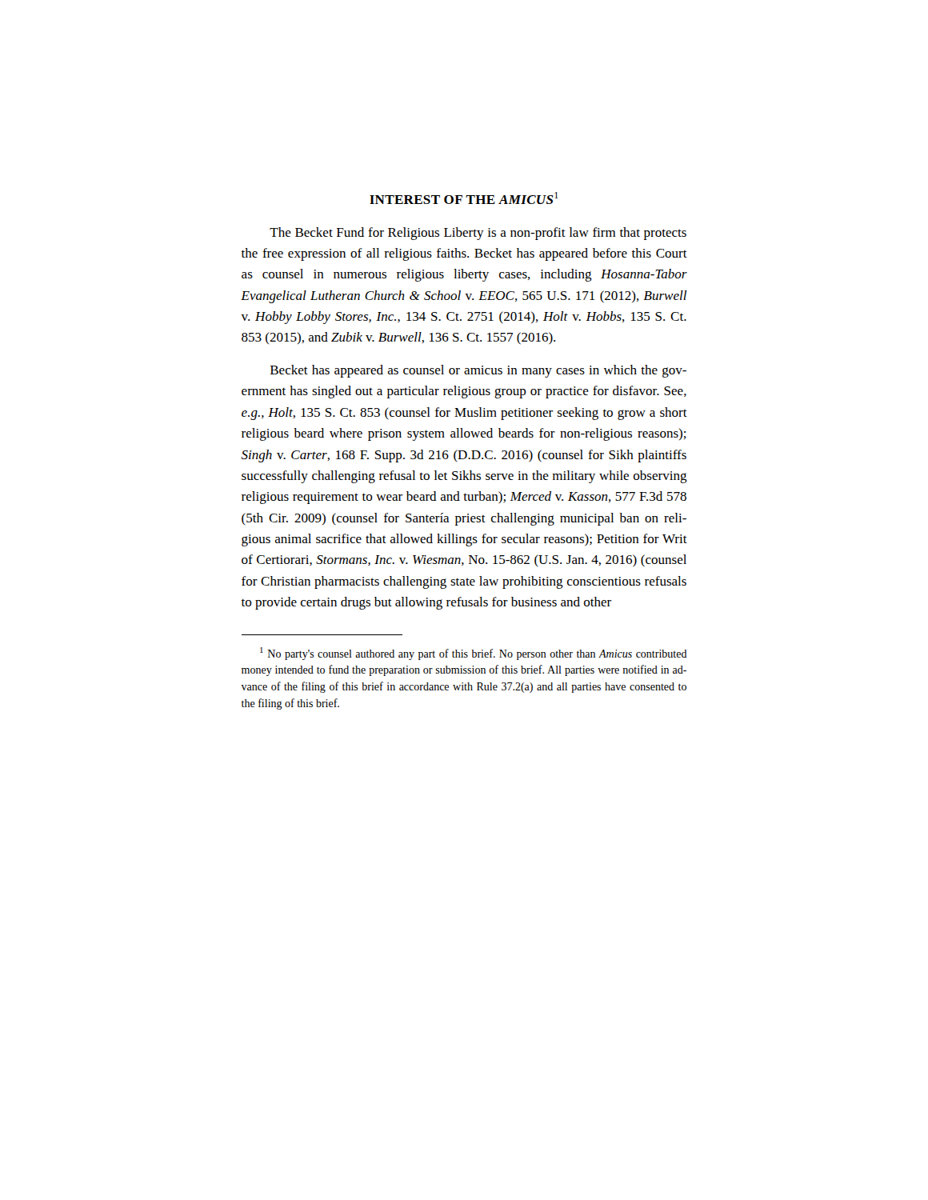Interest of the Amicus 1
The Becket Fund for Religious Liberty is a non-profit law firm that protects the free expression of all religious faiths. Becket has appeared before this Court as counsel in numerous religious liberty cases, including Hosanna-Tabor Evangelical Lutheran Church & School v. EEOC, 565 U.S. 171 (2012), Burwell v. Hobby Lobby Stores, Inc., 134 S. Ct. 2751 (2014), Holt v. Hobbs, 135 S. Ct. 853 (2015), and Zubik v. Burwell, 136 S. Ct. 1557 (2016).
Becket has appeared as counsel or amicus in many cases in which the government has singled out a particular religious group or practice for disfavor. See, e.g., Holt, 135 S. Ct. 853 (counsel for Muslim petitioner seeking to grow a short religious beard where prison system allowed beards for non-religious reasons); Singh v. Carter, 168 F. Supp. 3d 216 (D.D.C. 2016) (counsel for Sikh plaintiffs successfully challenging refusal to let Sikhs serve in the military while observing religious requirement to wear beard and turban); Merced v. Kasson, 577 F.3d 578 (5th Cir. 2009) (counsel for Santería priest challenging municipal ban on religious animal sacrifice that allowed killings for secular reasons); Petition for Writ of Certiorari, Stormans, Inc. v. Wiesman, No. 15-862 (U.S. Jan. 4, 2016) (counsel for Christian pharmacists challenging state law prohibiting conscientious refusals to provide certain drugs but allowing refusals for business and other
1 No party's counsel authored any part of this brief. No person other than Amicus contributed money intended to fund the preparation or submission of this brief. All parties were notified in advance of the filing of this brief in accordance with Rule 37.2(a) and all parties have consented to the filing of this brief.